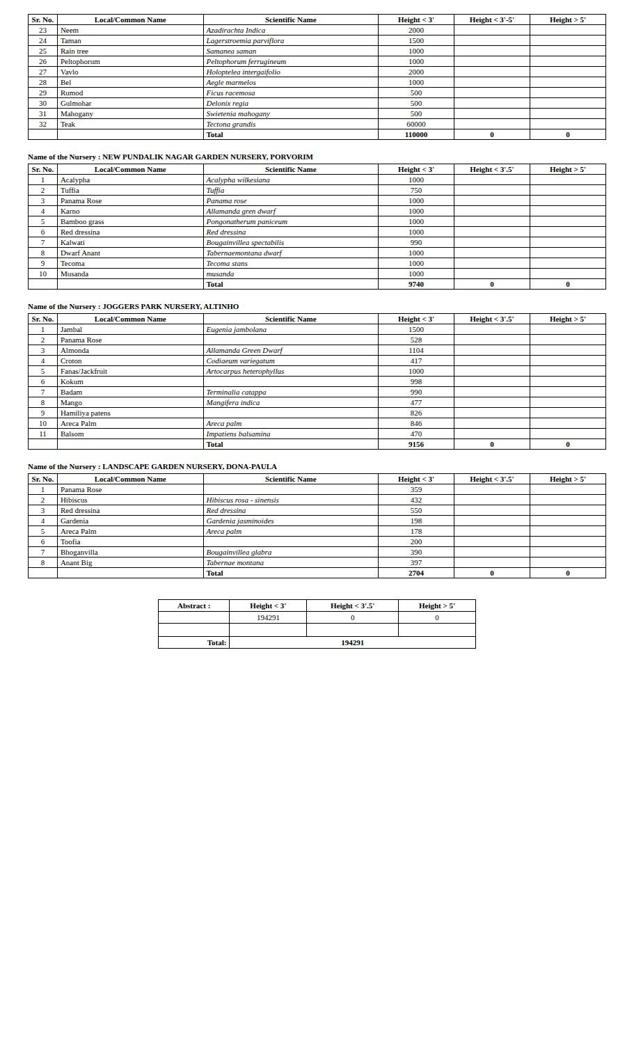| Sr. No. | Local/Common Name | Scientific Name | Height < 3' | Height < 3'-5' | Height > 5' |
| --- | --- | --- | --- | --- | --- |
| 23 | Neem | Azadirachta Indica | 2000 | | |
| 24 | Taman | Lagerstroemia parviflora | 1500 | | |
| 25 | Rain tree | Samanea saman | 1000 | | |
| 26 | Peltophorum | Peltophorum ferrugineum | 1000 | | |
| 27 | Vavlo | Holoptelea intergaifolio | 2000 | | |
| 28 | Bel | Aegle marmelos | 1000 | | |
| 29 | Rumod | Ficus racemosa | 500 | | |
| 30 | Gulmohar | Delonix regia | 500 | | |
| 31 | Mahogany | Swietenia mahogany | 500 | | |
| 32 | Teak | Tectona grandis | 60000 | | |
| | | Total | 110000 | 0 | 0 |
Name of the Nursery : NEW PUNDALIK NAGAR GARDEN NURSERY, PORVORIM
| Sr. No. | Local/Common Name | Scientific Name | Height < 3' | Height < 3'.5' | Height > 5' |
| --- | --- | --- | --- | --- | --- |
| 1 | Acalypha | Acalypha wilkesiana | 1000 | | |
| 2 | Tuffia | Tuffia | 750 | | |
| 3 | Panama Rose | Panama rose | 1000 | | |
| 4 | Karno | Allamanda gren dwarf | 1000 | | |
| 5 | Bamboo grass | Pongonatherum paniceum | 1000 | | |
| 6 | Red dressina | Red dressina | 1000 | | |
| 7 | Kalwati | Bougainvillea spectabilis | 990 | | |
| 8 | Dwarf Anant | Tabernaemontana dwarf | 1000 | | |
| 9 | Tecoma | Tecoma stans | 1000 | | |
| 10 | Musanda | musanda | 1000 | | |
| | | Total | 9740 | 0 | 0 |
Name of the Nursery : JOGGERS PARK NURSERY, ALTINHO
| Sr. No. | Local/Common Name | Scientific Name | Height < 3' | Height < 3'.5' | Height > 5' |
| --- | --- | --- | --- | --- | --- |
| 1 | Jambal | Eugenia jambolana | 1500 | | |
| 2 | Panama Rose | | 528 | | |
| 3 | Almonda | Allamanda Green Dwarf | 1104 | | |
| 4 | Croton | Codiaeum variegatum | 417 | | |
| 5 | Fanas/Jackfruit | Artocarpus heterophyllus | 1000 | | |
| 6 | Kokum | | 998 | | |
| 7 | Badam | Terminalia catappa | 990 | | |
| 8 | Mango | Mangifera indica | 477 | | |
| 9 | Hamiliya patens | | 826 | | |
| 10 | Areca Palm | Areca palm | 846 | | |
| 11 | Balsom | Impatiens balsamina | 470 | | |
| | | Total | 9156 | 0 | 0 |
Name of the Nursery : LANDSCAPE GARDEN NURSERY, DONA-PAULA
| Sr. No. | Local/Common Name | Scientific Name | Height < 3' | Height < 3'.5' | Height > 5' |
| --- | --- | --- | --- | --- | --- |
| 1 | Panama Rose | | 359 | | |
| 2 | Hibiscus | Hibiscus rosa - sinensis | 432 | | |
| 3 | Red dressina | Red dressina | 550 | | |
| 4 | Gardenia | Gardenia jasminoides | 198 | | |
| 5 | Areca Palm | Areca palm | 178 | | |
| 6 | Toofia | | 200 | | |
| 7 | Bhoganvilla | Bougainvillea glabra | 390 | | |
| 8 | Anant Big | Tabernae montana | 397 | | |
| | | Total | 2704 | 0 | 0 |
| Abstract : | Height < 3' | Height < 3'.5' | Height > 5' |
| --- | --- | --- | --- |
| | 194291 | 0 | 0 |
| Total: | 194291 |